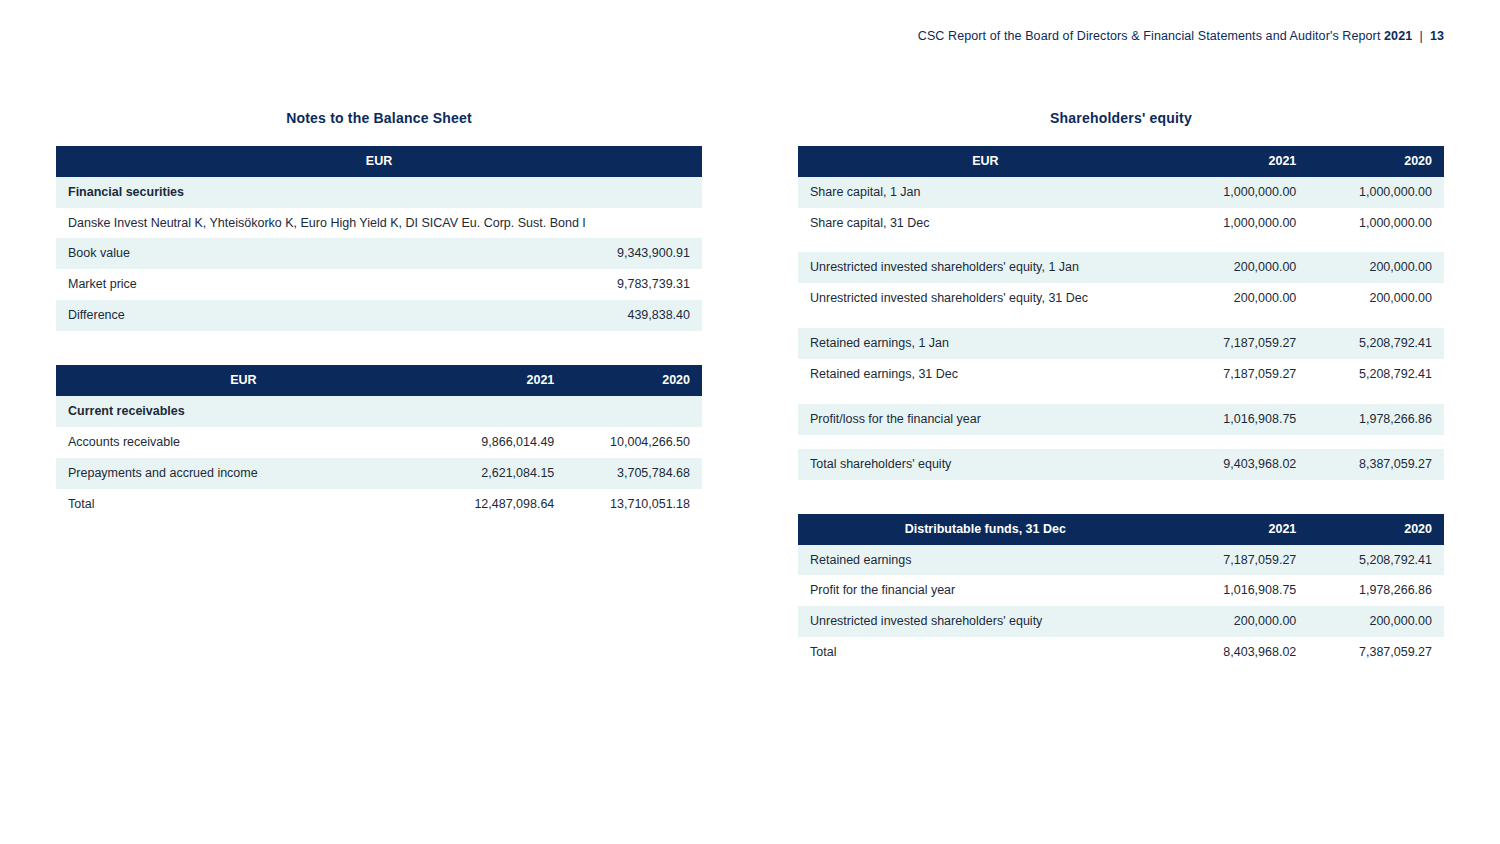CSC Report of the Board of Directors & Financial Statements and Auditor's Report 2021 | 13
Notes to the Balance Sheet
Financial securities
| EUR |
| --- |
| Financial securities |
| Danske Invest Neutral K, Yhteisökorko K, Euro High Yield K, DI SICAV Eu. Corp. Sust. Bond I |
| Book value | 9,343,900.91 |
| Market price | 9,783,739.31 |
| Difference | 439,838.40 |
Current receivables
| EUR | 2021 | 2020 |
| --- | --- | --- |
| Current receivables | | |
| Accounts receivable | 9,866,014.49 | 10,004,266.50 |
| Prepayments and accrued income | 2,621,084.15 | 3,705,784.68 |
| Total | 12,487,098.64 | 13,710,051.18 |
Shareholders' equity
Shareholders' equity
| EUR | 2021 | 2020 |
| --- | --- | --- |
| Share capital, 1 Jan | 1,000,000.00 | 1,000,000.00 |
| Share capital, 31 Dec | 1,000,000.00 | 1,000,000.00 |
| Unrestricted invested shareholders' equity, 1 Jan | 200,000.00 | 200,000.00 |
| Unrestricted invested shareholders' equity, 31 Dec | 200,000.00 | 200,000.00 |
| Retained earnings, 1 Jan | 7,187,059.27 | 5,208,792.41 |
| Retained earnings, 31 Dec | 7,187,059.27 | 5,208,792.41 |
| Profit/loss for the financial year | 1,016,908.75 | 1,978,266.86 |
| Total shareholders' equity | 9,403,968.02 | 8,387,059.27 |
Distributable funds, 31 Dec
| Distributable funds, 31 Dec | 2021 | 2020 |
| --- | --- | --- |
| Retained earnings | 7,187,059.27 | 5,208,792.41 |
| Profit for the financial year | 1,016,908.75 | 1,978,266.86 |
| Unrestricted invested shareholders' equity | 200,000.00 | 200,000.00 |
| Total | 8,403,968.02 | 7,387,059.27 |